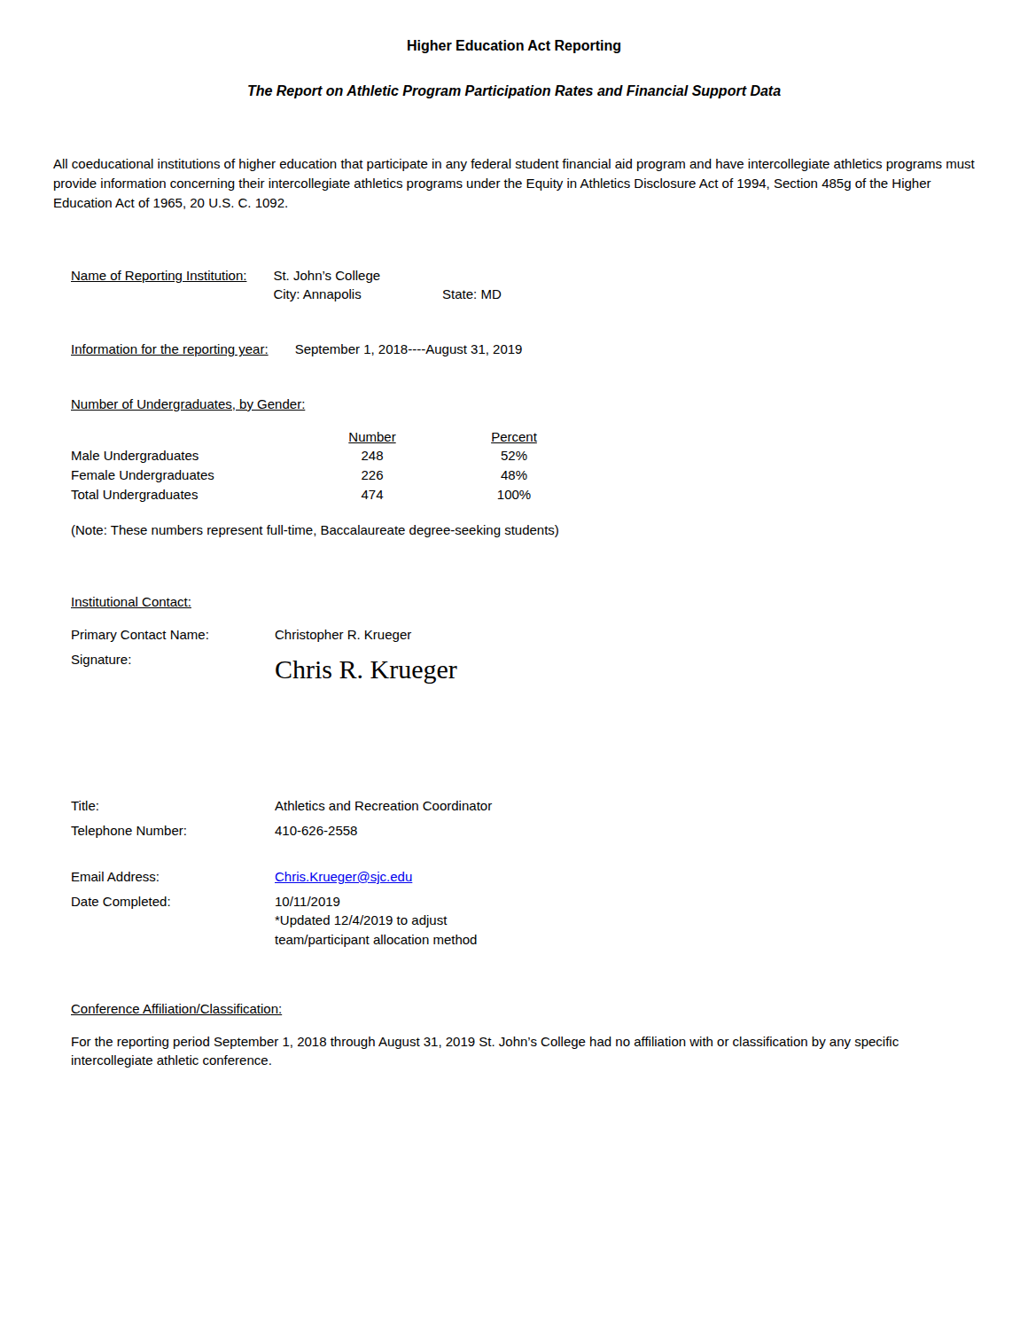Higher Education Act Reporting
The Report on Athletic Program Participation Rates and Financial Support Data
All coeducational institutions of higher education that participate in any federal student financial aid program and have intercollegiate athletics programs must provide information concerning their intercollegiate athletics programs under the Equity in Athletics Disclosure Act of 1994, Section 485g of the Higher Education Act of 1965, 20 U.S. C. 1092.
| Name of Reporting Institution: | St. John’s College | |
| | City: Annapolis | State: MD |
| Information for the reporting year: | September 1, 2018----August 31, 2019 |
Number of Undergraduates, by Gender:
| | Number | Percent |
| Male Undergraduates | 248 | 52% |
| Female Undergraduates | 226 | 48% |
| Total Undergraduates | 474 | 100% |
(Note: These numbers represent full-time, Baccalaureate degree-seeking students)
Institutional Contact:
| Primary Contact Name: | Christopher R. Krueger |
| Signature: | Chris R. Krueger |
| Title: | Athletics and Recreation Coordinator |
| Telephone Number: | 410-626-2558 |
| Email Address: | Chris.Krueger@sjc.edu |
| Date Completed: | 10/11/2019 *Updated 12/4/2019 to adjust team/participant allocation method |
Conference Affiliation/Classification:
For the reporting period September 1, 2018 through August 31, 2019 St. John’s College had no affiliation with or classification by any specific intercollegiate athletic conference.